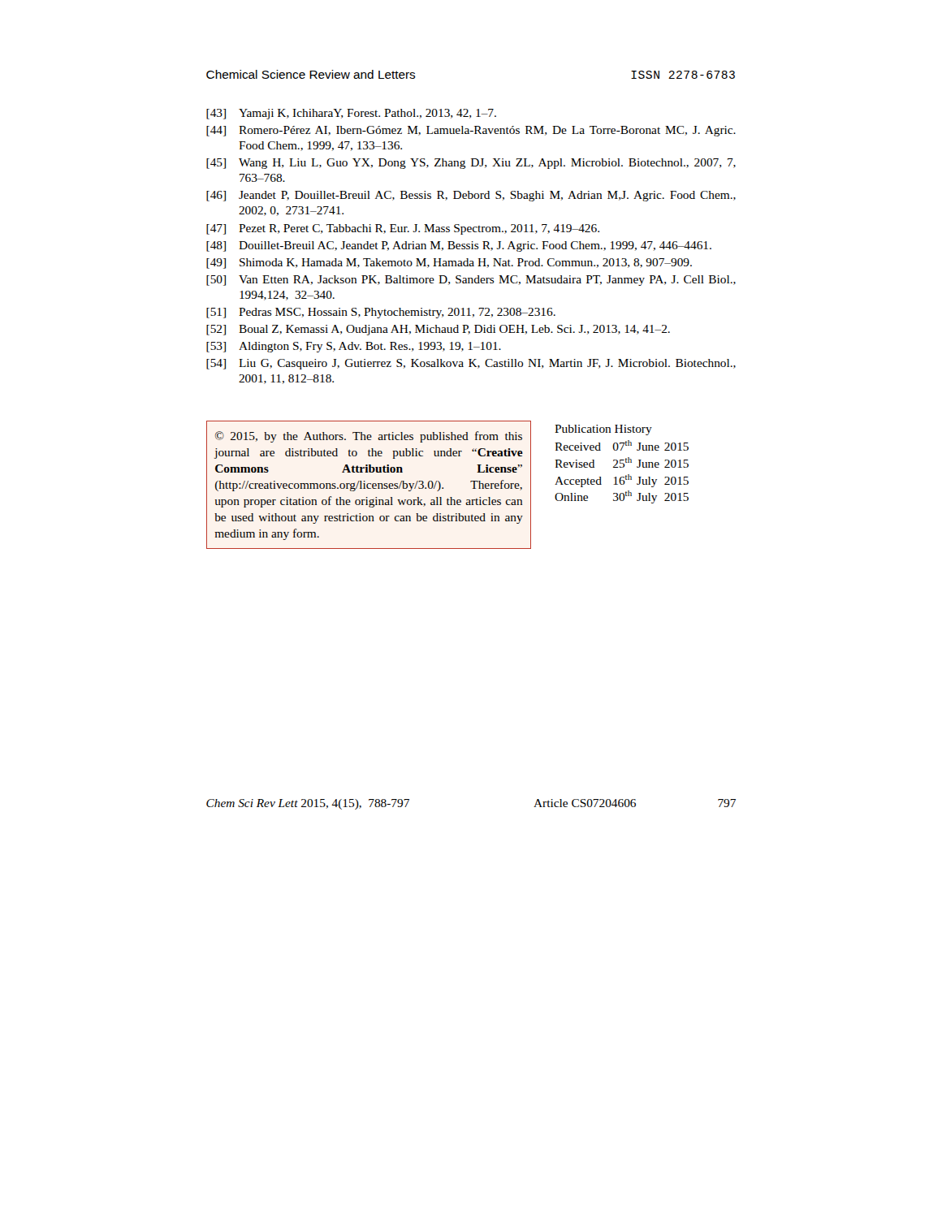Chemical Science Review and Letters
ISSN 2278-6783
[43] Yamaji K, IchiharaY, Forest. Pathol., 2013, 42, 1–7.
[44] Romero-Pérez AI, Ibern-Gómez M, Lamuela-Raventós RM, De La Torre-Boronat MC, J. Agric. Food Chem., 1999, 47, 133–136.
[45] Wang H, Liu L, Guo YX, Dong YS, Zhang DJ, Xiu ZL, Appl. Microbiol. Biotechnol., 2007, 7, 763–768.
[46] Jeandet P, Douillet-Breuil AC, Bessis R, Debord S, Sbaghi M, Adrian M,J. Agric. Food Chem., 2002, 0, 2731–2741.
[47] Pezet R, Peret C, Tabbachi R, Eur. J. Mass Spectrom., 2011, 7, 419–426.
[48] Douillet-Breuil AC, Jeandet P, Adrian M, Bessis R, J. Agric. Food Chem., 1999, 47, 446–4461.
[49] Shimoda K, Hamada M, Takemoto M, Hamada H, Nat. Prod. Commun., 2013, 8, 907–909.
[50] Van Etten RA, Jackson PK, Baltimore D, Sanders MC, Matsudaira PT, Janmey PA, J. Cell Biol., 1994,124, 32–340.
[51] Pedras MSC, Hossain S, Phytochemistry, 2011, 72, 2308–2316.
[52] Boual Z, Kemassi A, Oudjana AH, Michaud P, Didi OEH, Leb. Sci. J., 2013, 14, 41–2.
[53] Aldington S, Fry S, Adv. Bot. Res., 1993, 19, 1–101.
[54] Liu G, Casqueiro J, Gutierrez S, Kosalkova K, Castillo NI, Martin JF, J. Microbiol. Biotechnol., 2001, 11, 812–818.
© 2015, by the Authors. The articles published from this journal are distributed to the public under “Creative Commons Attribution License” (http://creativecommons.org/licenses/by/3.0/). Therefore, upon proper citation of the original work, all the articles can be used without any restriction or can be distributed in any medium in any form.
Publication History
| Received | 07 th | June | 2015 |
| Revised | 25 th | June | 2015 |
| Accepted | 16 th | July | 2015 |
| Online | 30 th | July | 2015 |
Chem Sci Rev Lett 2015, 4(15), 788-797
Article CS07204606
797